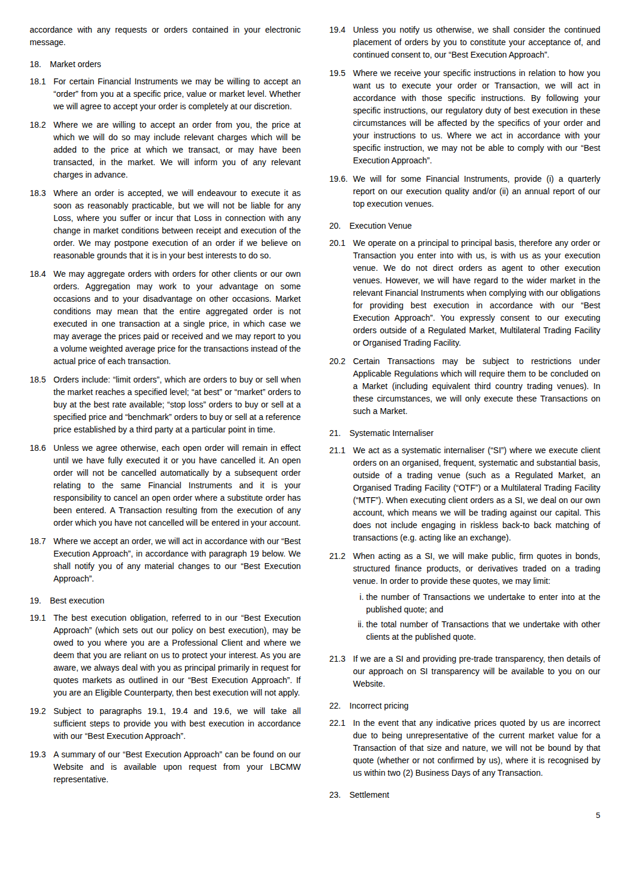accordance with any requests or orders contained in your electronic message.
18.
Market orders
18.1
For certain Financial Instruments we may be willing to accept an “order” from you at a specific price, value or market level. Whether we will agree to accept your order is completely at our discretion.
18.2
Where we are willing to accept an order from you, the price at which we will do so may include relevant charges which will be added to the price at which we transact, or may have been transacted, in the market. We will inform you of any relevant charges in advance.
18.3
Where an order is accepted, we will endeavour to execute it as soon as reasonably practicable, but we will not be liable for any Loss, where you suffer or incur that Loss in connection with any change in market conditions between receipt and execution of the order. We may postpone execution of an order if we believe on reasonable grounds that it is in your best interests to do so.
18.4
We may aggregate orders with orders for other clients or our own orders. Aggregation may work to your advantage on some occasions and to your disadvantage on other occasions. Market conditions may mean that the entire aggregated order is not executed in one transaction at a single price, in which case we may average the prices paid or received and we may report to you a volume weighted average price for the transactions instead of the actual price of each transaction.
18.5
Orders include: “limit orders”, which are orders to buy or sell when the market reaches a specified level; “at best” or “market” orders to buy at the best rate available; “stop loss” orders to buy or sell at a specified price and “benchmark” orders to buy or sell at a reference price established by a third party at a particular point in time.
18.6
Unless we agree otherwise, each open order will remain in effect until we have fully executed it or you have cancelled it. An open order will not be cancelled automatically by a subsequent order relating to the same Financial Instruments and it is your responsibility to cancel an open order where a substitute order has been entered. A Transaction resulting from the execution of any order which you have not cancelled will be entered in your account.
18.7
Where we accept an order, we will act in accordance with our “Best Execution Approach”, in accordance with paragraph 19 below. We shall notify you of any material changes to our “Best Execution Approach”.
19.
Best execution
19.1
The best execution obligation, referred to in our “Best Execution Approach” (which sets out our policy on best execution), may be owed to you where you are a Professional Client and where we deem that you are reliant on us to protect your interest. As you are aware, we always deal with you as principal primarily in request for quotes markets as outlined in our “Best Execution Approach”. If you are an Eligible Counterparty, then best execution will not apply.
19.2
Subject to paragraphs 19.1, 19.4 and 19.6, we will take all sufficient steps to provide you with best execution in accordance with our “Best Execution Approach”.
19.3
A summary of our “Best Execution Approach” can be found on our Website and is available upon request from your LBCMW representative.
19.4
Unless you notify us otherwise, we shall consider the continued placement of orders by you to constitute your acceptance of, and continued consent to, our “Best Execution Approach”.
19.5
Where we receive your specific instructions in relation to how you want us to execute your order or Transaction, we will act in accordance with those specific instructions. By following your specific instructions, our regulatory duty of best execution in these circumstances will be affected by the specifics of your order and your instructions to us. Where we act in accordance with your specific instruction, we may not be able to comply with our “Best Execution Approach”.
19.6.
We will for some Financial Instruments, provide (i) a quarterly report on our execution quality and/or (ii) an annual report of our top execution venues.
20.
Execution Venue
20.1
We operate on a principal to principal basis, therefore any order or Transaction you enter into with us, is with us as your execution venue. We do not direct orders as agent to other execution venues. However, we will have regard to the wider market in the relevant Financial Instruments when complying with our obligations for providing best execution in accordance with our “Best Execution Approach”. You expressly consent to our executing orders outside of a Regulated Market, Multilateral Trading Facility or Organised Trading Facility.
20.2
Certain Transactions may be subject to restrictions under Applicable Regulations which will require them to be concluded on a Market (including equivalent third country trading venues). In these circumstances, we will only execute these Transactions on such a Market.
21.
Systematic Internaliser
21.1
We act as a systematic internaliser (“SI”) where we execute client orders on an organised, frequent, systematic and substantial basis, outside of a trading venue (such as a Regulated Market, an Organised Trading Facility (“OTF”) or a Multilateral Trading Facility (“MTF”). When executing client orders as a SI, we deal on our own account, which means we will be trading against our capital. This does not include engaging in riskless back-to back matching of transactions (e.g. acting like an exchange).
21.2
When acting as a SI, we will make public, firm quotes in bonds, structured finance products, or derivatives traded on a trading venue. In order to provide these quotes, we may limit:
the number of Transactions we undertake to enter into at the published quote; and
the total number of Transactions that we undertake with other clients at the published quote.
21.3
If we are a SI and providing pre-trade transparency, then details of our approach on SI transparency will be available to you on our Website.
22.
Incorrect pricing
22.1
In the event that any indicative prices quoted by us are incorrect due to being unrepresentative of the current market value for a Transaction of that size and nature, we will not be bound by that quote (whether or not confirmed by us), where it is recognised by us within two (2) Business Days of any Transaction.
23.
Settlement
5